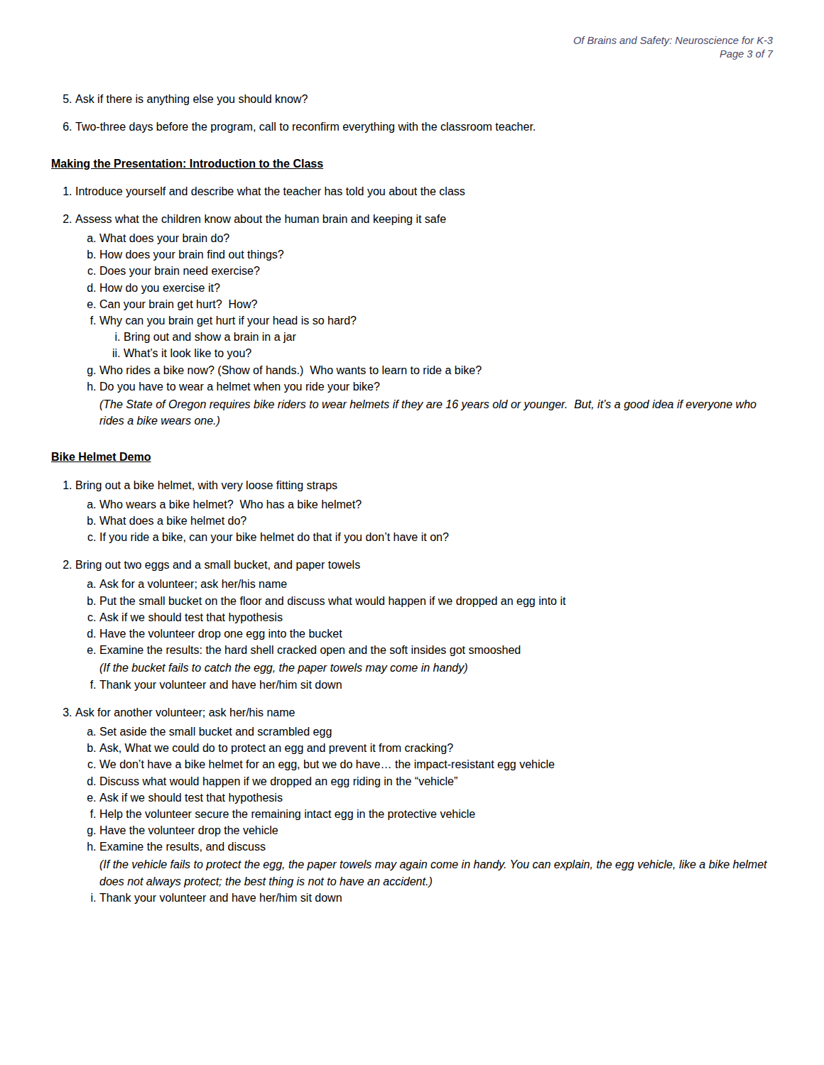Of Brains and Safety: Neuroscience for K-3
Page 3 of 7
Ask if there is anything else you should know?
Two-three days before the program, call to reconfirm everything with the classroom teacher.
Making the Presentation: Introduction to the Class
Introduce yourself and describe what the teacher has told you about the class
Assess what the children know about the human brain and keeping it safe
What does your brain do?
How does your brain find out things?
Does your brain need exercise?
How do you exercise it?
Can your brain get hurt? How?
Why can you brain get hurt if your head is so hard?
Bring out and show a brain in a jar
What’s it look like to you?
Who rides a bike now? (Show of hands.) Who wants to learn to ride a bike?
Do you have to wear a helmet when you ride your bike?
(The State of Oregon requires bike riders to wear helmets if they are 16 years old or younger. But, it’s a good idea if everyone who rides a bike wears one.)
Bike Helmet Demo
Bring out a bike helmet, with very loose fitting straps
Who wears a bike helmet? Who has a bike helmet?
What does a bike helmet do?
If you ride a bike, can your bike helmet do that if you don’t have it on?
Bring out two eggs and a small bucket, and paper towels
Ask for a volunteer; ask her/his name
Put the small bucket on the floor and discuss what would happen if we dropped an egg into it
Ask if we should test that hypothesis
Have the volunteer drop one egg into the bucket
Examine the results: the hard shell cracked open and the soft insides got smooshed
(If the bucket fails to catch the egg, the paper towels may come in handy)
Thank your volunteer and have her/him sit down
Ask for another volunteer; ask her/his name
Set aside the small bucket and scrambled egg
Ask, What we could do to protect an egg and prevent it from cracking?
We don’t have a bike helmet for an egg, but we do have… the impact-resistant egg vehicle
Discuss what would happen if we dropped an egg riding in the “vehicle”
Ask if we should test that hypothesis
Help the volunteer secure the remaining intact egg in the protective vehicle
Have the volunteer drop the vehicle
Examine the results, and discuss
(If the vehicle fails to protect the egg, the paper towels may again come in handy. You can explain, the egg vehicle, like a bike helmet does not always protect; the best thing is not to have an accident.)
Thank your volunteer and have her/him sit down